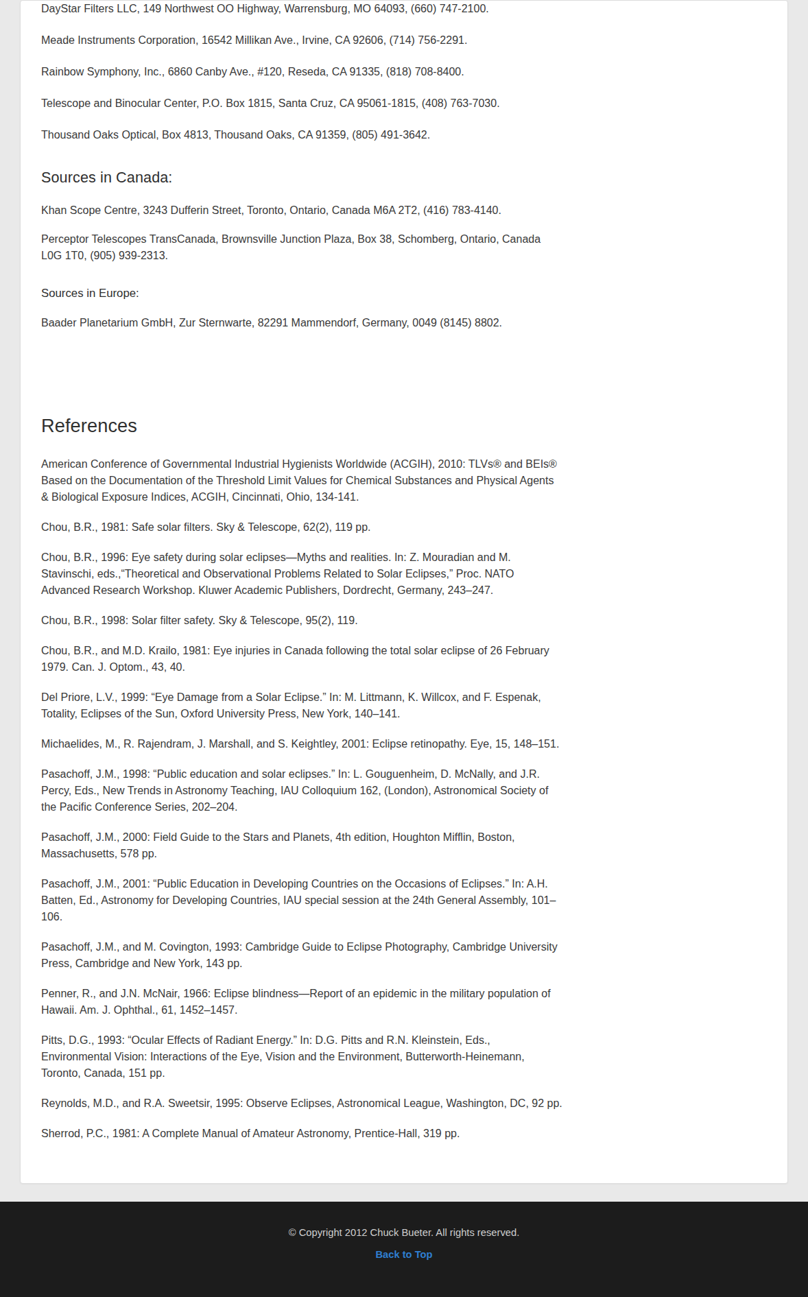DayStar Filters LLC, 149 Northwest OO Highway, Warrensburg, MO 64093, (660) 747-2100.
Meade Instruments Corporation, 16542 Millikan Ave., Irvine, CA 92606, (714) 756-2291.
Rainbow Symphony, Inc., 6860 Canby Ave., #120, Reseda, CA 91335, (818) 708-8400.
Telescope and Binocular Center, P.O. Box 1815, Santa Cruz, CA 95061-1815, (408) 763-7030.
Thousand Oaks Optical, Box 4813, Thousand Oaks, CA 91359, (805) 491-3642.
Sources in Canada:
Khan Scope Centre, 3243 Dufferin Street, Toronto, Ontario, Canada M6A 2T2, (416) 783-4140.
Perceptor Telescopes TransCanada, Brownsville Junction Plaza, Box 38, Schomberg, Ontario, Canada L0G 1T0, (905) 939-2313.
Sources in Europe:
Baader Planetarium GmbH, Zur Sternwarte, 82291 Mammendorf, Germany, 0049 (8145) 8802.
References
American Conference of Governmental Industrial Hygienists Worldwide (ACGIH), 2010: TLVs® and BEIs® Based on the Documentation of the Threshold Limit Values for Chemical Substances and Physical Agents & Biological Exposure Indices, ACGIH, Cincinnati, Ohio, 134-141.
Chou, B.R., 1981: Safe solar filters. Sky & Telescope, 62(2), 119 pp.
Chou, B.R., 1996: Eye safety during solar eclipses—Myths and realities. In: Z. Mouradian and M. Stavinschi, eds.,“Theoretical and Observational Problems Related to Solar Eclipses,” Proc. NATO Advanced Research Workshop. Kluwer Academic Publishers, Dordrecht, Germany, 243–247.
Chou, B.R., 1998: Solar filter safety. Sky & Telescope, 95(2), 119.
Chou, B.R., and M.D. Krailo, 1981: Eye injuries in Canada following the total solar eclipse of 26 February 1979. Can. J. Optom., 43, 40.
Del Priore, L.V., 1999: “Eye Damage from a Solar Eclipse.” In: M. Littmann, K. Willcox, and F. Espenak, Totality, Eclipses of the Sun, Oxford University Press, New York, 140–141.
Michaelides, M., R. Rajendram, J. Marshall, and S. Keightley, 2001: Eclipse retinopathy. Eye, 15, 148–151.
Pasachoff, J.M., 1998: “Public education and solar eclipses.” In: L. Gouguenheim, D. McNally, and J.R. Percy, Eds., New Trends in Astronomy Teaching, IAU Colloquium 162, (London), Astronomical Society of the Pacific Conference Series, 202–204.
Pasachoff, J.M., 2000: Field Guide to the Stars and Planets, 4th edition, Houghton Mifflin, Boston, Massachusetts, 578 pp.
Pasachoff, J.M., 2001: “Public Education in Developing Countries on the Occasions of Eclipses.” In: A.H. Batten, Ed., Astronomy for Developing Countries, IAU special session at the 24th General Assembly, 101–106.
Pasachoff, J.M., and M. Covington, 1993: Cambridge Guide to Eclipse Photography, Cambridge University Press, Cambridge and New York, 143 pp.
Penner, R., and J.N. McNair, 1966: Eclipse blindness—Report of an epidemic in the military population of Hawaii. Am. J. Ophthal., 61, 1452–1457.
Pitts, D.G., 1993: “Ocular Effects of Radiant Energy.” In: D.G. Pitts and R.N. Kleinstein, Eds., Environmental Vision: Interactions of the Eye, Vision and the Environment, Butterworth-Heinemann, Toronto, Canada, 151 pp.
Reynolds, M.D., and R.A. Sweetsir, 1995: Observe Eclipses, Astronomical League, Washington, DC, 92 pp.
Sherrod, P.C., 1981: A Complete Manual of Amateur Astronomy, Prentice-Hall, 319 pp.
© Copyright 2012 Chuck Bueter. All rights reserved.
Back to Top